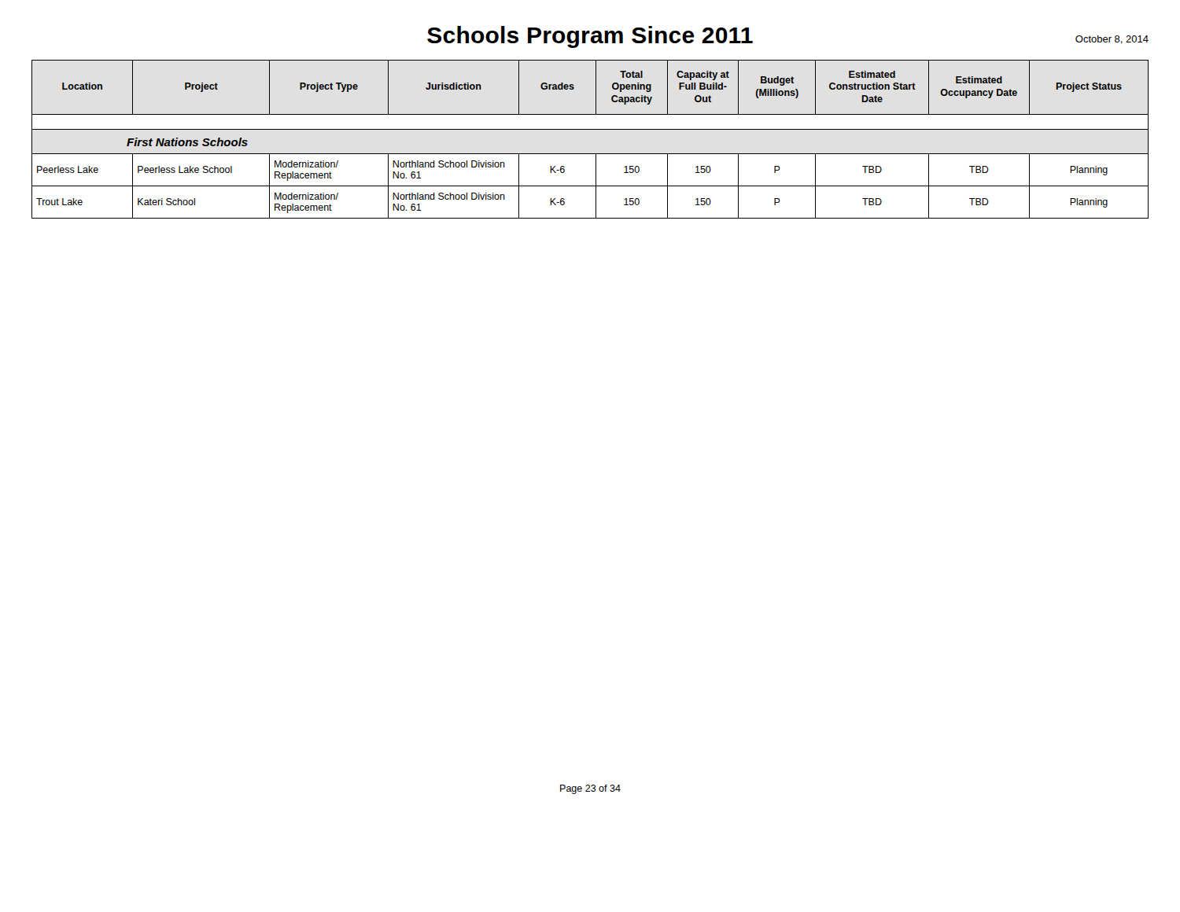Schools Program Since 2011
October 8, 2014
| Location | Project | Project Type | Jurisdiction | Grades | Total Opening Capacity | Capacity at Full Build-Out | Budget (Millions) | Estimated Construction Start Date | Estimated Occupancy Date | Project Status |
| --- | --- | --- | --- | --- | --- | --- | --- | --- | --- | --- |
| First Nations Schools |
| Peerless Lake | Peerless Lake School | Modernization/ Replacement | Northland School Division No. 61 | K-6 | 150 | 150 | P | TBD | TBD | Planning |
| Trout Lake | Kateri School | Modernization/ Replacement | Northland School Division No. 61 | K-6 | 150 | 150 | P | TBD | TBD | Planning |
Page 23 of 34